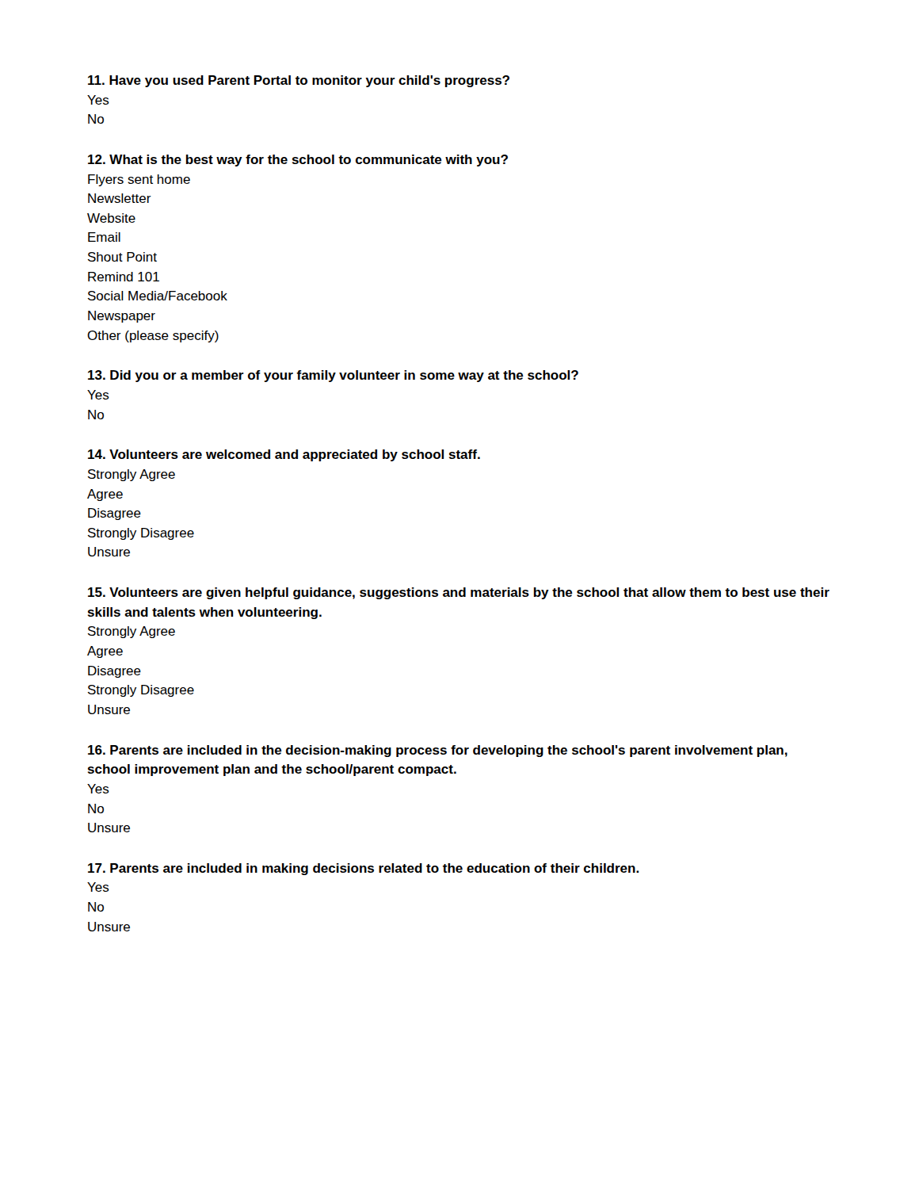11. Have you used Parent Portal to monitor your child's progress?
Yes
No
12. What is the best way for the school to communicate with you?
Flyers sent home
Newsletter
Website
Email
Shout Point
Remind 101
Social Media/Facebook
Newspaper
Other (please specify)
13. Did you or a member of your family volunteer in some way at the school?
Yes
No
14. Volunteers are welcomed and appreciated by school staff.
Strongly Agree
Agree
Disagree
Strongly Disagree
Unsure
15. Volunteers are given helpful guidance, suggestions and materials by the school that allow them to best use their skills and talents when volunteering.
Strongly Agree
Agree
Disagree
Strongly Disagree
Unsure
16. Parents are included in the decision-making process for developing the school's parent involvement plan, school improvement plan and the school/parent compact.
Yes
No
Unsure
17. Parents are included in making decisions related to the education of their children.
Yes
No
Unsure